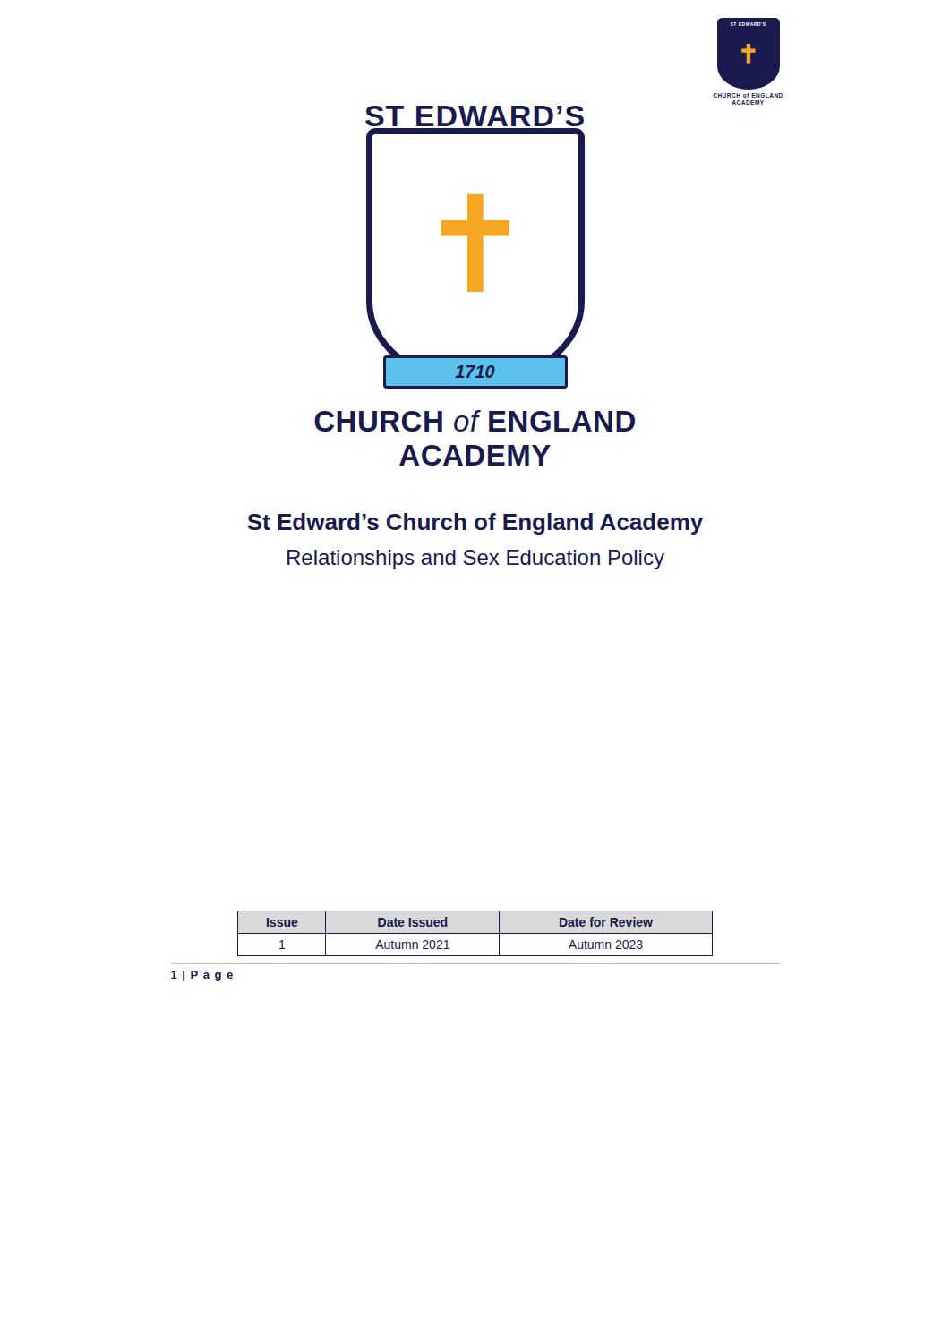ST EDWARD'S ✝
CHURCH of ENGLAND
ACADEMY
ST EDWARD’S
✝
1710
CHURCH of ENGLAND
ACADEMY
St Edward’s Church of England Academy
Relationships and Sex Education Policy
| Issue | Date Issued | Date for Review |
| --- | --- | --- |
| 1 | Autumn 2021 | Autumn 2023 |
1 | P a g e